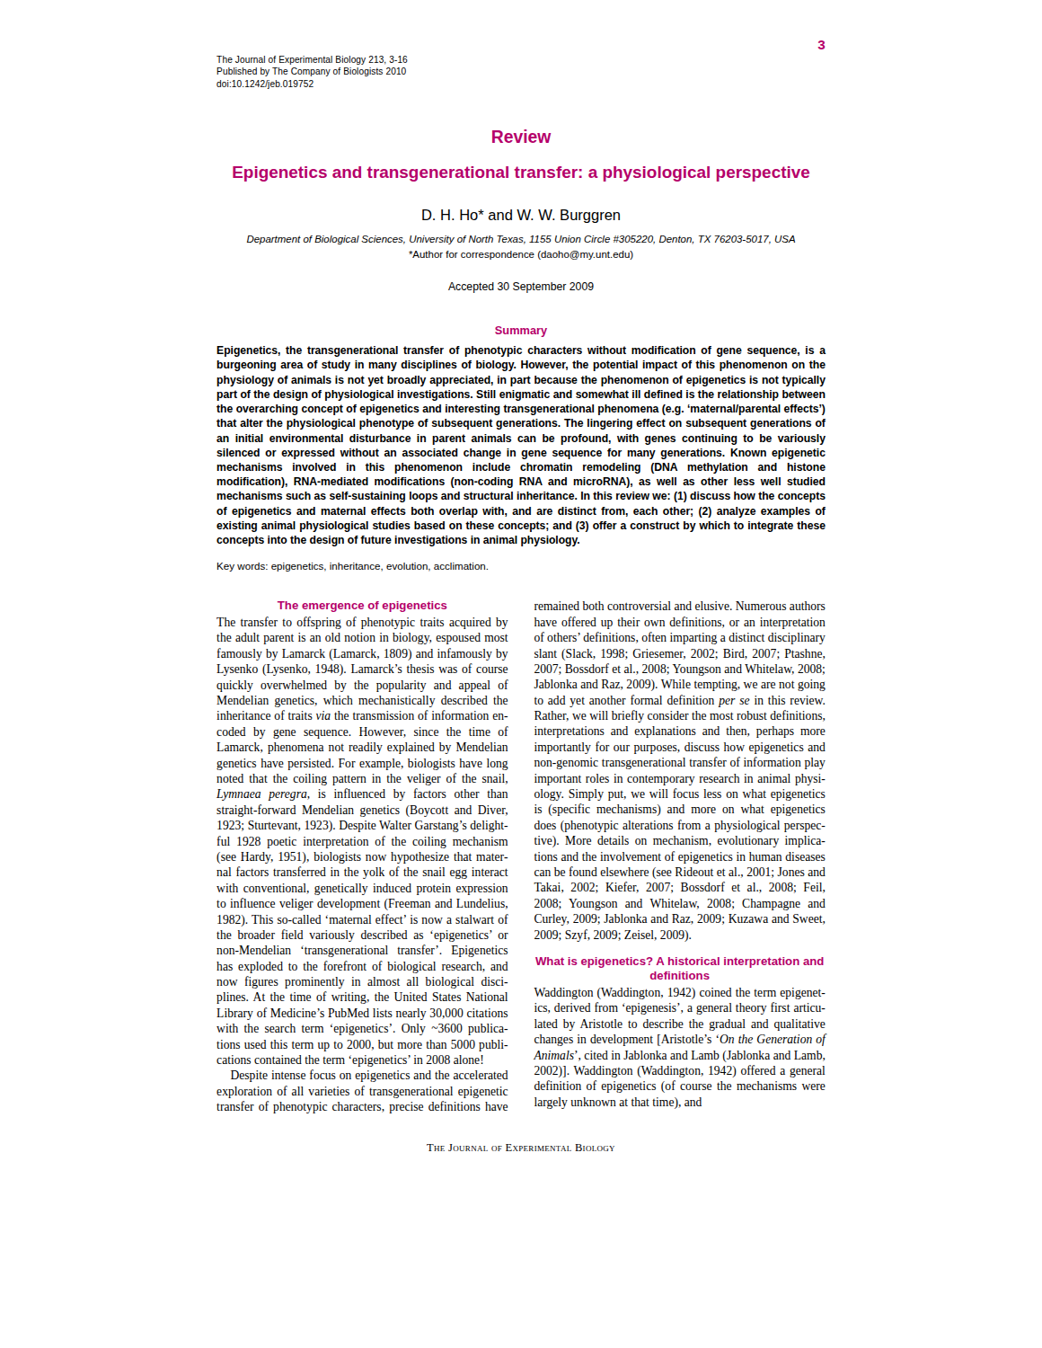3
The Journal of Experimental Biology 213, 3-16
Published by The Company of Biologists 2010
doi:10.1242/jeb.019752
Review
Epigenetics and transgenerational transfer: a physiological perspective
D. H. Ho* and W. W. Burggren
Department of Biological Sciences, University of North Texas, 1155 Union Circle #305220, Denton, TX 76203-5017, USA
*Author for correspondence (daoho@my.unt.edu)
Accepted 30 September 2009
Summary
Epigenetics, the transgenerational transfer of phenotypic characters without modification of gene sequence, is a burgeoning area of study in many disciplines of biology. However, the potential impact of this phenomenon on the physiology of animals is not yet broadly appreciated, in part because the phenomenon of epigenetics is not typically part of the design of physiological investigations. Still enigmatic and somewhat ill defined is the relationship between the overarching concept of epigenetics and interesting transgenerational phenomena (e.g. ‘maternal/parental effects’) that alter the physiological phenotype of subsequent generations. The lingering effect on subsequent generations of an initial environmental disturbance in parent animals can be profound, with genes continuing to be variously silenced or expressed without an associated change in gene sequence for many generations. Known epigenetic mechanisms involved in this phenomenon include chromatin remodeling (DNA methylation and histone modification), RNA-mediated modifications (non-coding RNA and microRNA), as well as other less well studied mechanisms such as self-sustaining loops and structural inheritance. In this review we: (1) discuss how the concepts of epigenetics and maternal effects both overlap with, and are distinct from, each other; (2) analyze examples of existing animal physiological studies based on these concepts; and (3) offer a construct by which to integrate these concepts into the design of future investigations in animal physiology.
Key words: epigenetics, inheritance, evolution, acclimation.
The emergence of epigenetics
The transfer to offspring of phenotypic traits acquired by the adult parent is an old notion in biology, espoused most famously by Lamarck (Lamarck, 1809) and infamously by Lysenko (Lysenko, 1948). Lamarck’s thesis was of course quickly overwhelmed by the popularity and appeal of Mendelian genetics, which mechanistically described the inheritance of traits via the transmission of information encoded by gene sequence. However, since the time of Lamarck, phenomena not readily explained by Mendelian genetics have persisted. For example, biologists have long noted that the coiling pattern in the veliger of the snail, Lymnaea peregra, is influenced by factors other than straight-forward Mendelian genetics (Boycott and Diver, 1923; Sturtevant, 1923). Despite Walter Garstang’s delightful 1928 poetic interpretation of the coiling mechanism (see Hardy, 1951), biologists now hypothesize that maternal factors transferred in the yolk of the snail egg interact with conventional, genetically induced protein expression to influence veliger development (Freeman and Lundelius, 1982). This so-called ‘maternal effect’ is now a stalwart of the broader field variously described as ‘epigenetics’ or non-Mendelian ‘transgenerational transfer’. Epigenetics has exploded to the forefront of biological research, and now figures prominently in almost all biological disciplines. At the time of writing, the United States National Library of Medicine’s PubMed lists nearly 30,000 citations with the search term ‘epigenetics’. Only ~3600 publications used this term up to 2000, but more than 5000 publications contained the term ‘epigenetics’ in 2008 alone!
Despite intense focus on epigenetics and the accelerated exploration of all varieties of transgenerational epigenetic transfer of phenotypic characters, precise definitions have remained both controversial and elusive. Numerous authors have offered up their own definitions, or an interpretation of others’ definitions, often imparting a distinct disciplinary slant (Slack, 1998; Griesemer, 2002; Bird, 2007; Ptashne, 2007; Bossdorf et al., 2008; Youngson and Whitelaw, 2008; Jablonka and Raz, 2009). While tempting, we are not going to add yet another formal definition per se in this review. Rather, we will briefly consider the most robust definitions, interpretations and explanations and then, perhaps more importantly for our purposes, discuss how epigenetics and non-genomic transgenerational transfer of information play important roles in contemporary research in animal physiology. Simply put, we will focus less on what epigenetics is (specific mechanisms) and more on what epigenetics does (phenotypic alterations from a physiological perspective). More details on mechanism, evolutionary implications and the involvement of epigenetics in human diseases can be found elsewhere (see Rideout et al., 2001; Jones and Takai, 2002; Kiefer, 2007; Bossdorf et al., 2008; Feil, 2008; Youngson and Whitelaw, 2008; Champagne and Curley, 2009; Jablonka and Raz, 2009; Kuzawa and Sweet, 2009; Szyf, 2009; Zeisel, 2009).
What is epigenetics? A historical interpretation and definitions
Waddington (Waddington, 1942) coined the term epigenetics, derived from ‘epigenesis’, a general theory first articulated by Aristotle to describe the gradual and qualitative changes in development [Aristotle’s ‘On the Generation of Animals’, cited in Jablonka and Lamb (Jablonka and Lamb, 2002)]. Waddington (Waddington, 1942) offered a general definition of epigenetics (of course the mechanisms were largely unknown at that time), and
The Journal of Experimental Biology